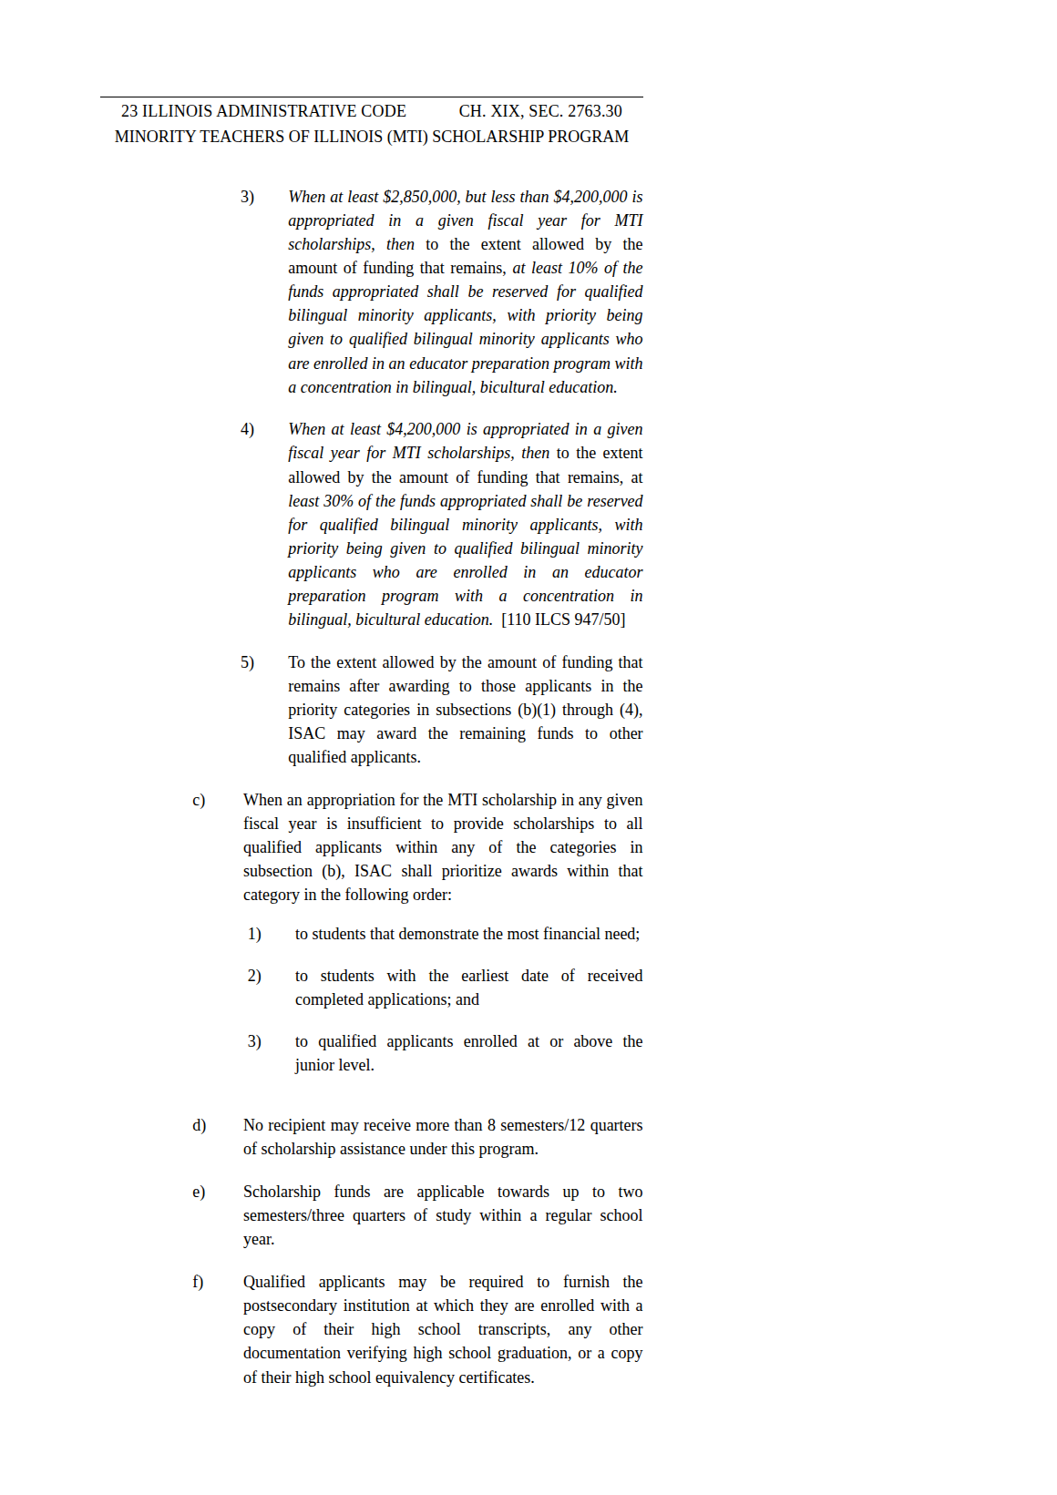23 ILLINOIS ADMINISTRATIVE CODE CH. XIX, SEC. 2763.30 MINORITY TEACHERS OF ILLINOIS (MTI) SCHOLARSHIP PROGRAM
3)
When at least $2,850,000, but less than $4,200,000 is appropriated in a given fiscal year for MTI scholarships, then to the extent allowed by the amount of funding that remains, at least 10% of the funds appropriated shall be reserved for qualified bilingual minority applicants, with priority being given to qualified bilingual minority applicants who are enrolled in an educator preparation program with a concentration in bilingual, bicultural education.
4)
When at least $4,200,000 is appropriated in a given fiscal year for MTI scholarships, then to the extent allowed by the amount of funding that remains, at least 30% of the funds appropriated shall be reserved for qualified bilingual minority applicants, with priority being given to qualified bilingual minority applicants who are enrolled in an educator preparation program with a concentration in bilingual, bicultural education. [110 ILCS 947/50]
5)
To the extent allowed by the amount of funding that remains after awarding to those applicants in the priority categories in subsections (b)(1) through (4), ISAC may award the remaining funds to other qualified applicants.
c)
When an appropriation for the MTI scholarship in any given fiscal year is insufficient to provide scholarships to all qualified applicants within any of the categories in subsection (b), ISAC shall prioritize awards within that category in the following order:
1)
to students that demonstrate the most financial need;
2)
to students with the earliest date of received completed applications; and
3)
to qualified applicants enrolled at or above the junior level.
d)
No recipient may receive more than 8 semesters/12 quarters of scholarship assistance under this program.
e)
Scholarship funds are applicable towards up to two semesters/three quarters of study within a regular school year.
f)
Qualified applicants may be required to furnish the postsecondary institution at which they are enrolled with a copy of their high school transcripts, any other documentation verifying high school graduation, or a copy of their high school equivalency certificates.